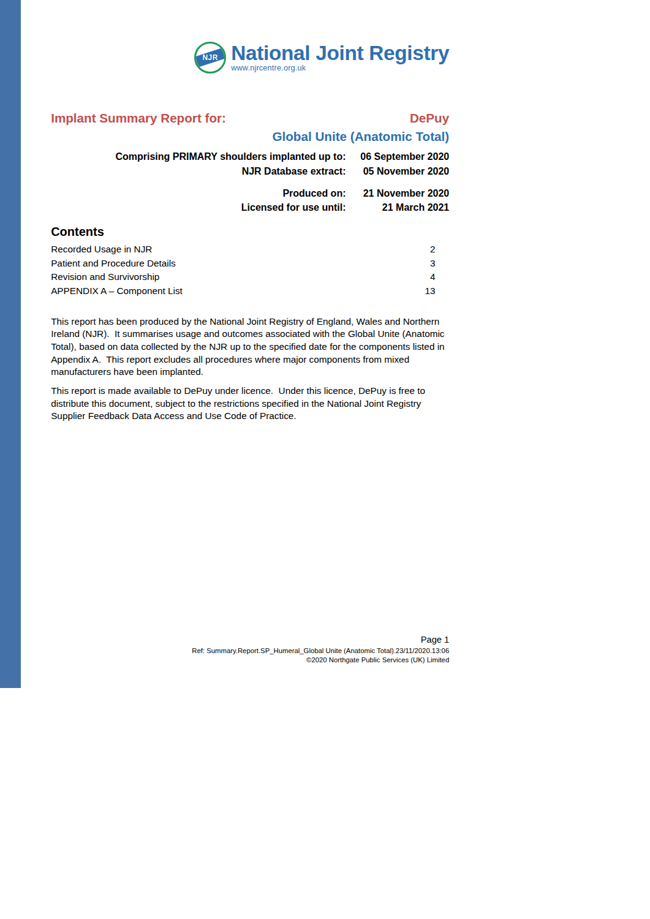National Joint Registry
www.njrcentre.org.uk
Implant Summary Report for:
DePuy
Global Unite (Anatomic Total)
| Comprising PRIMARY shoulders implanted up to: | 06 September 2020 |
| NJR Database extract: | 05 November 2020 |
| Produced on: | 21 November 2020 |
| Licensed for use until: | 21 March 2021 |
Contents
| Recorded Usage in NJR | 2 |
| Patient and Procedure Details | 3 |
| Revision and Survivorship | 4 |
| APPENDIX A – Component List | 13 |
This report has been produced by the National Joint Registry of England, Wales and Northern Ireland (NJR). It summarises usage and outcomes associated with the Global Unite (Anatomic Total), based on data collected by the NJR up to the specified date for the components listed in Appendix A. This report excludes all procedures where major components from mixed manufacturers have been implanted.
This report is made available to DePuy under licence. Under this licence, DePuy is free to distribute this document, subject to the restrictions specified in the National Joint Registry Supplier Feedback Data Access and Use Code of Practice.
Page 1
Ref: Summary.Report.SP_Humeral_Global Unite (Anatomic Total).23/11/2020.13:06
©2020 Northgate Public Services (UK) Limited